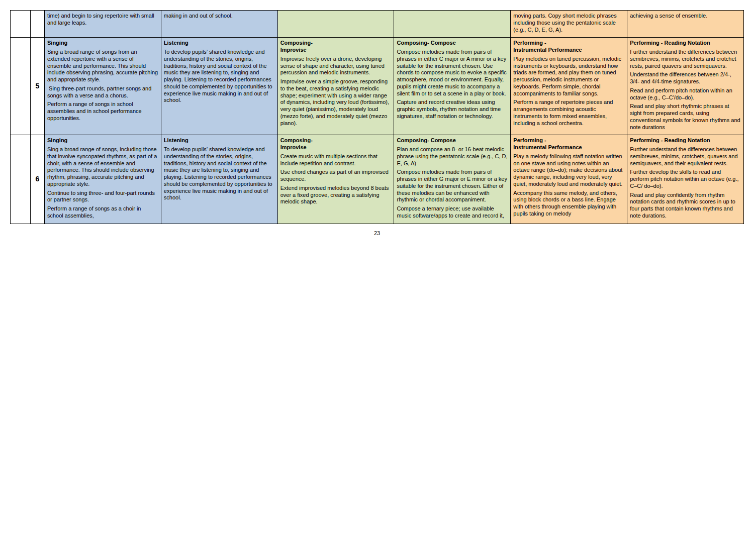| | | time) and begin to sing repertoire with small and large leaps. | making in and out of school. | | | moving parts. Copy short melodic phrases including those using the pentatonic scale (e.g., C, D, E, G, A). | achieving a sense of ensemble. |
| | 5 | Singing Sing a broad range of songs from an extended repertoire with a sense of ensemble and performance. This should include observing phrasing, accurate pitching and appropriate style. Sing three-part rounds, partner songs and songs with a verse and a chorus. Perform a range of songs in school assemblies and in school performance opportunities. | Listening To develop pupils’ shared knowledge and understanding of the stories, origins, traditions, history and social context of the music they are listening to, singing and playing. Listening to recorded performances should be complemented by opportunities to experience live music making in and out of school. | Composing- Improvise Improvise freely over a drone, developing sense of shape and character, using tuned percussion and melodic instruments. Improvise over a simple groove, responding to the beat, creating a satisfying melodic shape; experiment with using a wider range of dynamics, including very loud (fortissimo), very quiet (pianissimo), moderately loud (mezzo forte), and moderately quiet (mezzo piano). | Composing- Compose Compose melodies made from pairs of phrases in either C major or A minor or a key suitable for the instrument chosen. Use chords to compose music to evoke a specific atmosphere, mood or environment. Equally, pupils might create music to accompany a silent film or to set a scene in a play or book. Capture and record creative ideas using graphic symbols, rhythm notation and time signatures, staff notation or technology. | Performing - Instrumental Performance Play melodies on tuned percussion, melodic instruments or keyboards, understand how triads are formed, and play them on tuned percussion, melodic instruments or keyboards. Perform simple, chordal accompaniments to familiar songs. Perform a range of repertoire pieces and arrangements combining acoustic instruments to form mixed ensembles, including a school orchestra. | Performing - Reading Notation Further understand the differences between semibreves, minims, crotchets and crotchet rests, paired quavers and semiquavers. Understand the differences between 2/4-, 3/4- and 4/4-time signatures. Read and perform pitch notation within an octave (e.g., C–C'/do–do). Read and play short rhythmic phrases at sight from prepared cards, using conventional symbols for known rhythms and note durations |
| | 6 | Singing Sing a broad range of songs, including those that involve syncopated rhythms, as part of a choir, with a sense of ensemble and performance. This should include observing rhythm, phrasing, accurate pitching and appropriate style. Continue to sing three- and four-part rounds or partner songs. Perform a range of songs as a choir in school assemblies, | Listening To develop pupils’ shared knowledge and understanding of the stories, origins, traditions, history and social context of the music they are listening to, singing and playing. Listening to recorded performances should be complemented by opportunities to experience live music making in and out of school. | Composing- Improvise Create music with multiple sections that include repetition and contrast. Use chord changes as part of an improvised sequence. Extend improvised melodies beyond 8 beats over a fixed groove, creating a satisfying melodic shape. | Composing- Compose Plan and compose an 8- or 16-beat melodic phrase using the pentatonic scale (e.g., C, D, E, G, A) Compose melodies made from pairs of phrases in either G major or E minor or a key suitable for the instrument chosen. Either of these melodies can be enhanced with rhythmic or chordal accompaniment. Compose a ternary piece; use available music software/apps to create and record it, | Performing - Instrumental Performance Play a melody following staff notation written on one stave and using notes within an octave range (do–do); make decisions about dynamic range, including very loud, very quiet, moderately loud and moderately quiet. Accompany this same melody, and others, using block chords or a bass line. Engage with others through ensemble playing with pupils taking on melody | Performing - Reading Notation Further understand the differences between semibreves, minims, crotchets, quavers and semiquavers, and their equivalent rests. Further develop the skills to read and perform pitch notation within an octave (e.g., C–C/ do–do). Read and play confidently from rhythm notation cards and rhythmic scores in up to four parts that contain known rhythms and note durations. |
23